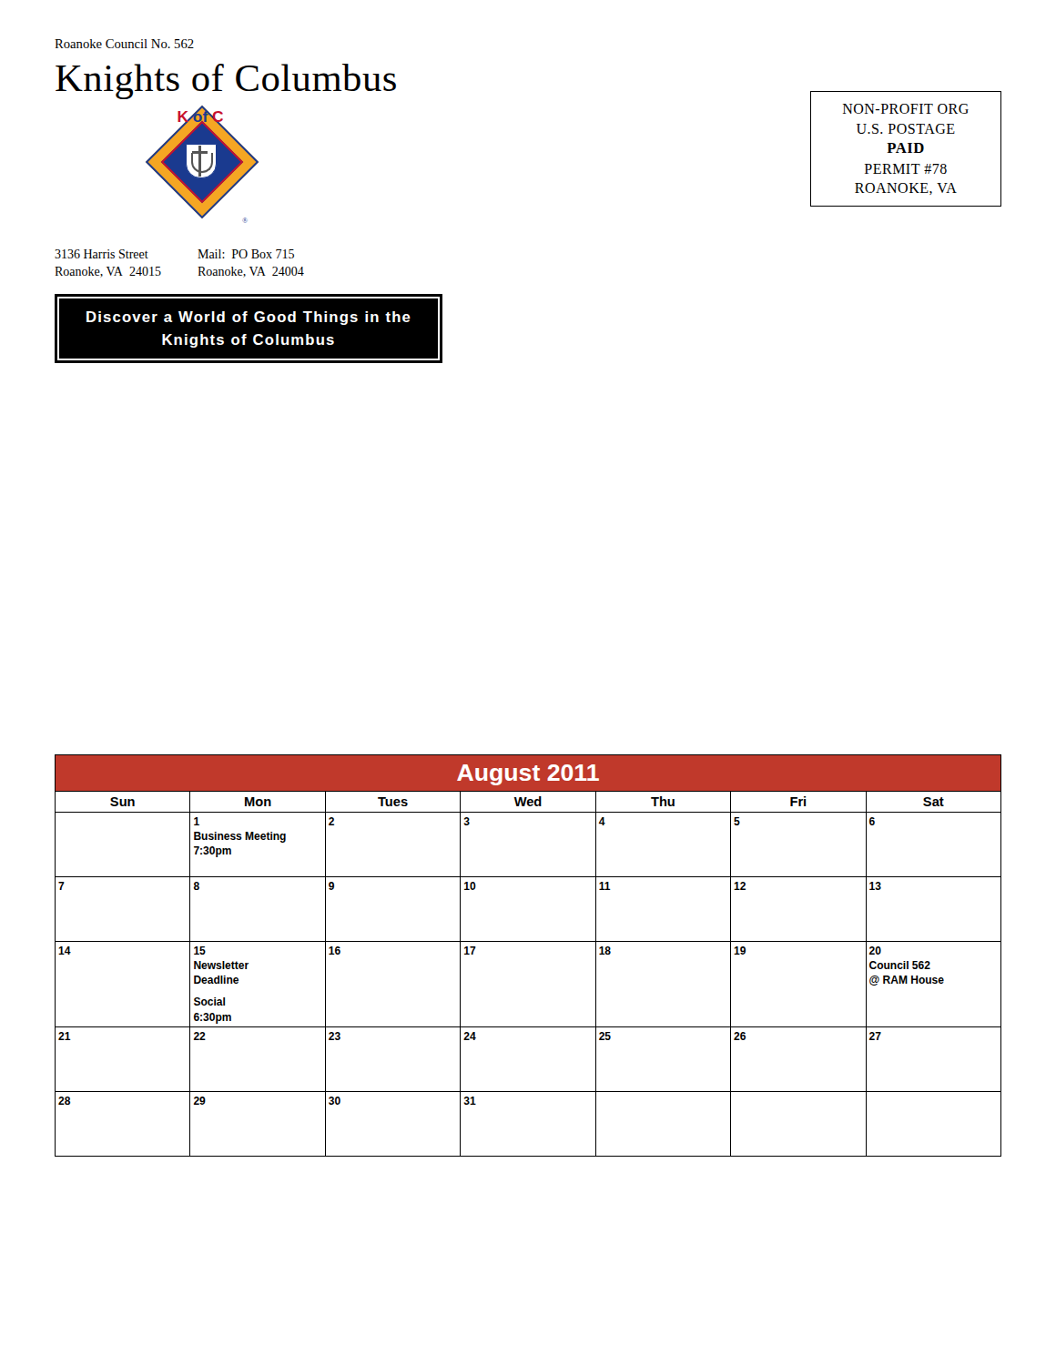Roanoke Council No. 562
Knights of Columbus
K of C
®
NON-PROFIT ORG
U.S. POSTAGE
PAID
PERMIT #78
ROANOKE, VA
| 3136 Harris Street | Mail: PO Box 715 |
| Roanoke, VA 24015 | Roanoke, VA 24004 |
Discover a World of Good Things in the
Knights of Columbus
August 2011
| Sun | Mon | Tues | Wed | Thu | Fri | Sat |
| --- | --- | --- | --- | --- | --- | --- |
| | 1 Business Meeting 7:30pm | 2 | 3 | 4 | 5 | 6 |
| 7 | 8 | 9 | 10 | 11 | 12 | 13 |
| 14 | 15 Newsletter Deadline Social 6:30pm | 16 | 17 | 18 | 19 | 20 Council 562 @ RAM House |
| 21 | 22 | 23 | 24 | 25 | 26 | 27 |
| 28 | 29 | 30 | 31 | | | |